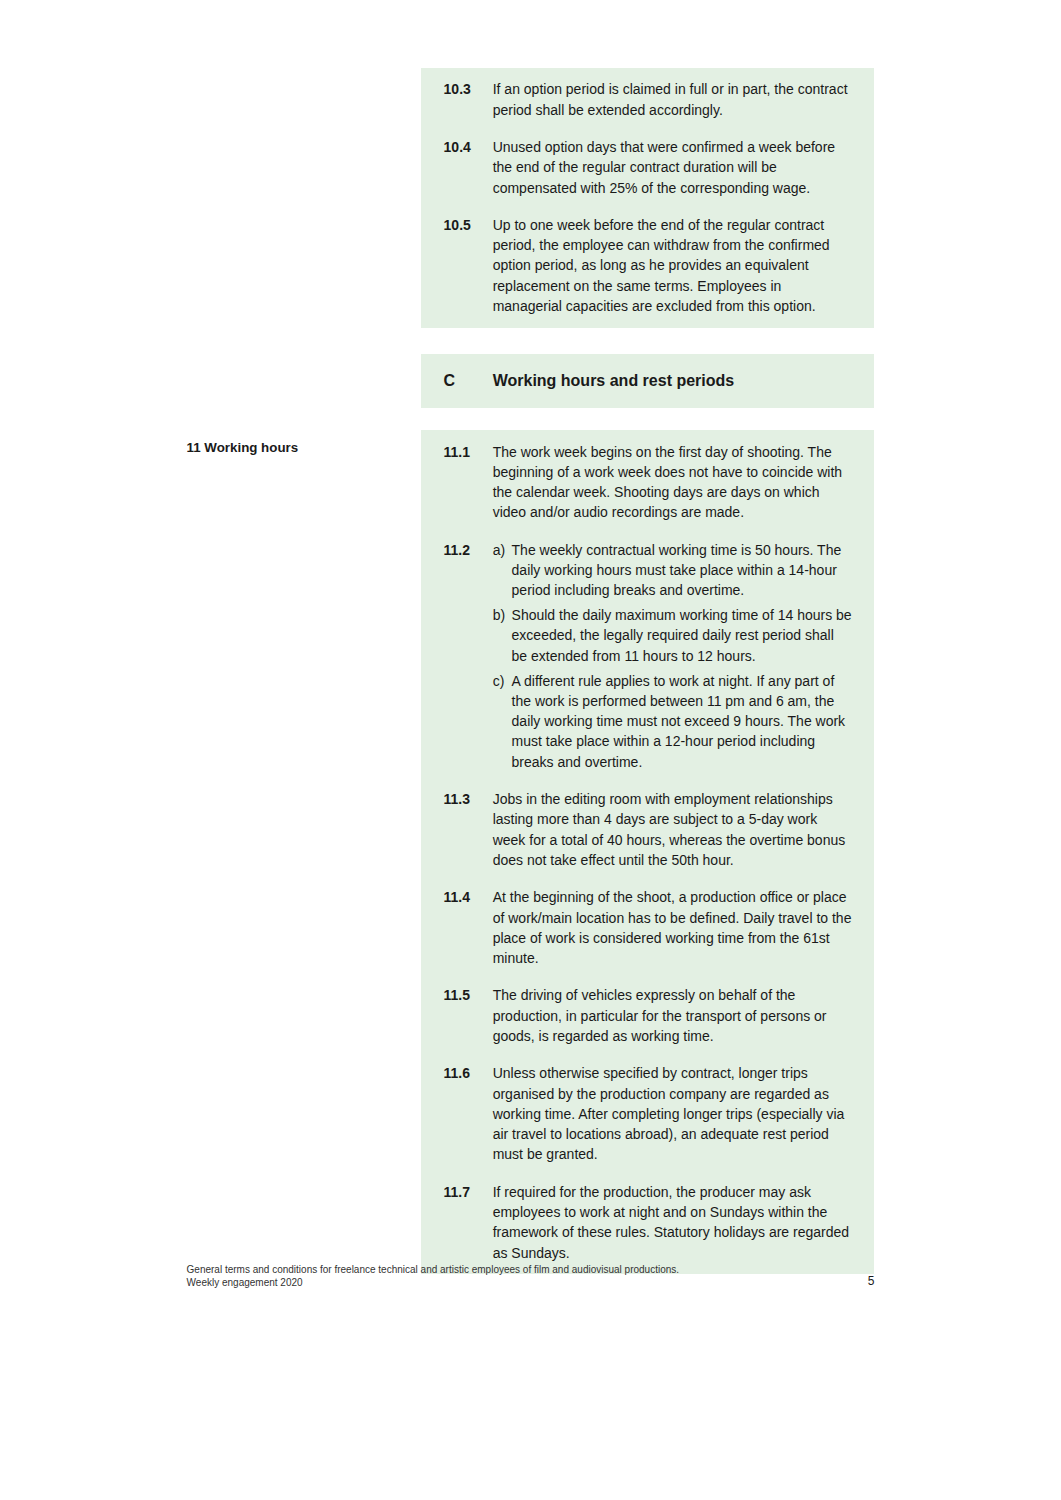10.3
If an option period is claimed in full or in part, the contract period shall be extended accordingly.
10.4
Unused option days that were confirmed a week before the end of the regular contract duration will be compensated with 25% of the corresponding wage.
10.5
Up to one week before the end of the regular contract period, the employee can withdraw from the confirmed option period, as long as he provides an equivalent replacement on the same terms. Employees in managerial capacities are excluded from this option.
C
Working hours and rest periods
11 Working hours
11.1
The work week begins on the first day of shooting. The beginning of a work week does not have to coincide with the calendar week. Shooting days are days on which video and/or audio recordings are made.
11.2
a)
The weekly contractual working time is 50 hours. The daily working hours must take place within a 14-hour period including breaks and overtime.
b)
Should the daily maximum working time of 14 hours be exceeded, the legally required daily rest period shall be extended from 11 hours to 12 hours.
c)
A different rule applies to work at night. If any part of the work is performed between 11 pm and 6 am, the daily working time must not exceed 9 hours. The work must take place within a 12-hour period including breaks and overtime.
11.3
Jobs in the editing room with employment relationships lasting more than 4 days are subject to a 5-day work week for a total of 40 hours, whereas the overtime bonus does not take effect until the 50th hour.
11.4
At the beginning of the shoot, a production office or place of work/main location has to be defined. Daily travel to the place of work is considered working time from the 61st minute.
11.5
The driving of vehicles expressly on behalf of the production, in particular for the transport of persons or goods, is regarded as working time.
11.6
Unless otherwise specified by contract, longer trips organised by the production company are regarded as working time. After completing longer trips (especially via air travel to locations abroad), an adequate rest period must be granted.
11.7
If required for the production, the producer may ask employees to work at night and on Sundays within the framework of these rules. Statutory holidays are regarded as Sundays.
General terms and conditions for freelance technical and artistic employees of film and audiovisual productions.
Weekly engagement 2020
5